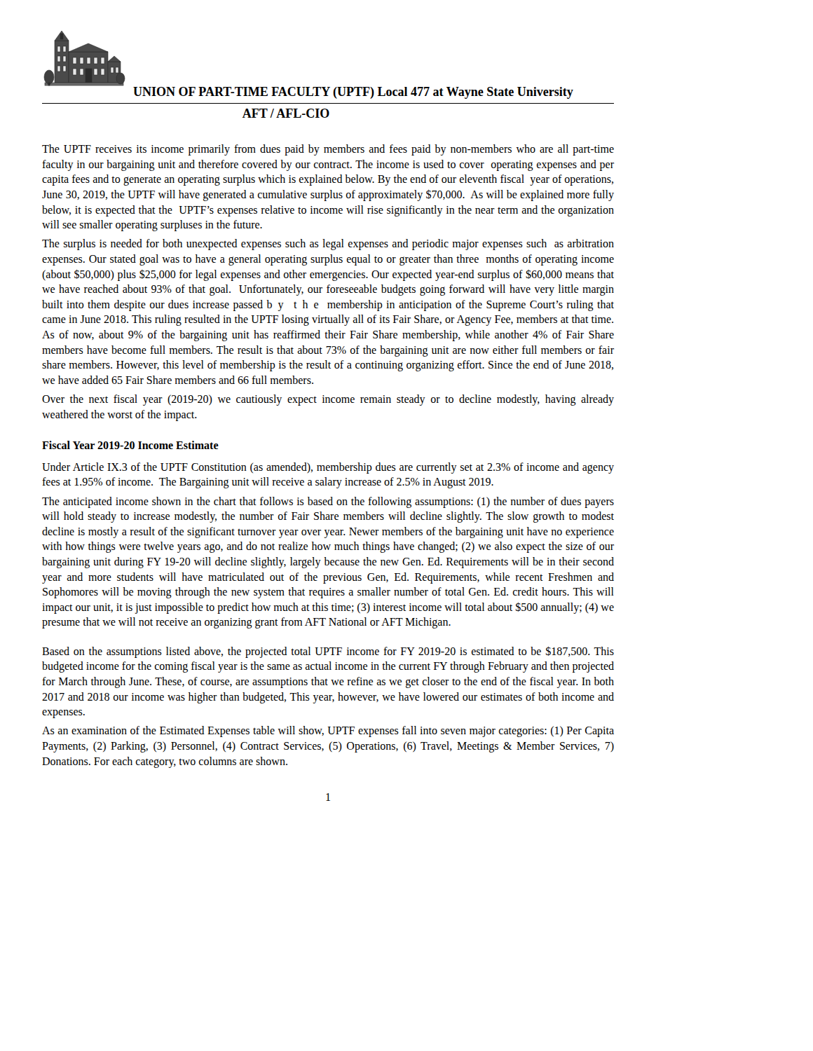UNION OF PART-TIME FACULTY (UPTF) Local 477 at Wayne State University
AFT / AFL-CIO
The UPTF receives its income primarily from dues paid by members and fees paid by non-members who are all part-time faculty in our bargaining unit and therefore covered by our contract. The income is used to cover operating expenses and per capita fees and to generate an operating surplus which is explained below. By the end of our eleventh fiscal year of operations, June 30, 2019, the UPTF will have generated a cumulative surplus of approximately $70,000. As will be explained more fully below, it is expected that the UPTF’s expenses relative to income will rise significantly in the near term and the organization will see smaller operating surpluses in the future.
The surplus is needed for both unexpected expenses such as legal expenses and periodic major expenses such as arbitration expenses. Our stated goal was to have a general operating surplus equal to or greater than three months of operating income (about $50,000) plus $25,000 for legal expenses and other emergencies. Our expected year-end surplus of $60,000 means that we have reached about 93% of that goal. Unfortunately, our foreseeable budgets going forward will have very little margin built into them despite our dues increase passed b y t h e membership in anticipation of the Supreme Court’s ruling that came in June 2018. This ruling resulted in the UPTF losing virtually all of its Fair Share, or Agency Fee, members at that time. As of now, about 9% of the bargaining unit has reaffirmed their Fair Share membership, while another 4% of Fair Share members have become full members. The result is that about 73% of the bargaining unit are now either full members or fair share members. However, this level of membership is the result of a continuing organizing effort. Since the end of June 2018, we have added 65 Fair Share members and 66 full members.
Over the next fiscal year (2019-20) we cautiously expect income remain steady or to decline modestly, having already weathered the worst of the impact.
Fiscal Year 2019-20 Income Estimate
Under Article IX.3 of the UPTF Constitution (as amended), membership dues are currently set at 2.3% of income and agency fees at 1.95% of income. The Bargaining unit will receive a salary increase of 2.5% in August 2019.
The anticipated income shown in the chart that follows is based on the following assumptions: (1) the number of dues payers will hold steady to increase modestly, the number of Fair Share members will decline slightly. The slow growth to modest decline is mostly a result of the significant turnover year over year. Newer members of the bargaining unit have no experience with how things were twelve years ago, and do not realize how much things have changed; (2) we also expect the size of our bargaining unit during FY 19-20 will decline slightly, largely because the new Gen. Ed. Requirements will be in their second year and more students will have matriculated out of the previous Gen, Ed. Requirements, while recent Freshmen and Sophomores will be moving through the new system that requires a smaller number of total Gen. Ed. credit hours. This will impact our unit, it is just impossible to predict how much at this time; (3) interest income will total about $500 annually; (4) we presume that we will not receive an organizing grant from AFT National or AFT Michigan.
Based on the assumptions listed above, the projected total UPTF income for FY 2019-20 is estimated to be $187,500. This budgeted income for the coming fiscal year is the same as actual income in the current FY through February and then projected for March through June. These, of course, are assumptions that we refine as we get closer to the end of the fiscal year. In both 2017 and 2018 our income was higher than budgeted, This year, however, we have lowered our estimates of both income and expenses.
As an examination of the Estimated Expenses table will show, UPTF expenses fall into seven major categories: (1) Per Capita Payments, (2) Parking, (3) Personnel, (4) Contract Services, (5) Operations, (6) Travel, Meetings & Member Services, 7) Donations. For each category, two columns are shown.
1